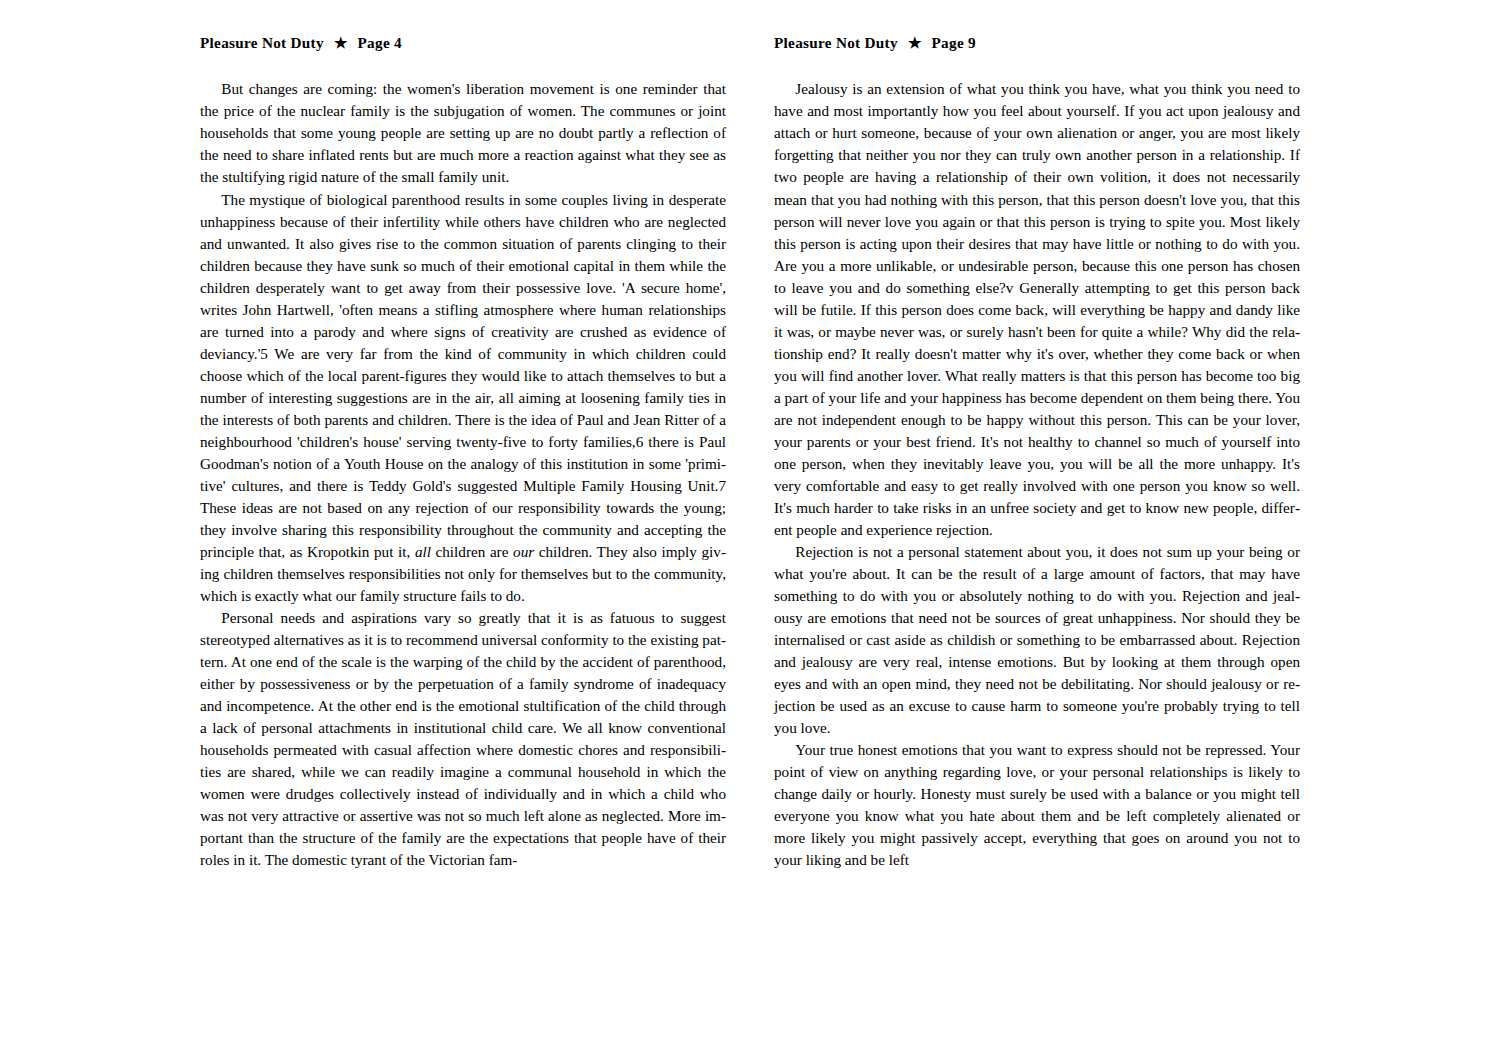Pleasure Not Duty ★ Page 4
But changes are coming: the women's liberation movement is one reminder that the price of the nuclear family is the subjugation of women. The communes or joint households that some young people are setting up are no doubt partly a reflection of the need to share inflated rents but are much more a reaction against what they see as the stultifying rigid nature of the small family unit.
The mystique of biological parenthood results in some couples living in desperate unhappiness because of their infertility while others have children who are neglected and unwanted. It also gives rise to the common situation of parents clinging to their children because they have sunk so much of their emotional capital in them while the children desperately want to get away from their possessive love. 'A secure home', writes John Hartwell, 'often means a stifling atmosphere where human relationships are turned into a parody and where signs of creativity are crushed as evidence of deviancy.'5 We are very far from the kind of community in which children could choose which of the local parent-figures they would like to attach themselves to but a number of interesting suggestions are in the air, all aiming at loosening family ties in the interests of both parents and children. There is the idea of Paul and Jean Ritter of a neighbourhood 'children's house' serving twenty-five to forty families,6 there is Paul Goodman's notion of a Youth House on the analogy of this institution in some 'primitive' cultures, and there is Teddy Gold's suggested Multiple Family Housing Unit.7 These ideas are not based on any rejection of our responsibility towards the young; they involve sharing this responsibility throughout the community and accepting the principle that, as Kropotkin put it, all children are our children. They also imply giving children themselves responsibilities not only for themselves but to the community, which is exactly what our family structure fails to do.
Personal needs and aspirations vary so greatly that it is as fatuous to suggest stereotyped alternatives as it is to recommend universal conformity to the existing pattern. At one end of the scale is the warping of the child by the accident of parenthood, either by possessiveness or by the perpetuation of a family syndrome of inadequacy and incompetence. At the other end is the emotional stultification of the child through a lack of personal attachments in institutional child care. We all know conventional households permeated with casual affection where domestic chores and responsibilities are shared, while we can readily imagine a communal household in which the women were drudges collectively instead of individually and in which a child who was not very attractive or assertive was not so much left alone as neglected. More important than the structure of the family are the expectations that people have of their roles in it. The domestic tyrant of the Victorian fam-
Pleasure Not Duty ★ Page 9
Jealousy is an extension of what you think you have, what you think you need to have and most importantly how you feel about yourself. If you act upon jealousy and attach or hurt someone, because of your own alienation or anger, you are most likely forgetting that neither you nor they can truly own another person in a relationship. If two people are having a relationship of their own volition, it does not necessarily mean that you had nothing with this person, that this person doesn't love you, that this person will never love you again or that this person is trying to spite you. Most likely this person is acting upon their desires that may have little or nothing to do with you. Are you a more unlikable, or undesirable person, because this one person has chosen to leave you and do something else?v Generally attempting to get this person back will be futile. If this person does come back, will everything be happy and dandy like it was, or maybe never was, or surely hasn't been for quite a while? Why did the relationship end? It really doesn't matter why it's over, whether they come back or when you will find another lover. What really matters is that this person has become too big a part of your life and your happiness has become dependent on them being there. You are not independent enough to be happy without this person. This can be your lover, your parents or your best friend. It's not healthy to channel so much of yourself into one person, when they inevitably leave you, you will be all the more unhappy. It's very comfortable and easy to get really involved with one person you know so well. It's much harder to take risks in an unfree society and get to know new people, different people and experience rejection.
Rejection is not a personal statement about you, it does not sum up your being or what you're about. It can be the result of a large amount of factors, that may have something to do with you or absolutely nothing to do with you. Rejection and jealousy are emotions that need not be sources of great unhappiness. Nor should they be internalised or cast aside as childish or something to be embarrassed about. Rejection and jealousy are very real, intense emotions. But by looking at them through open eyes and with an open mind, they need not be debilitating. Nor should jealousy or rejection be used as an excuse to cause harm to someone you're probably trying to tell you love.
Your true honest emotions that you want to express should not be repressed. Your point of view on anything regarding love, or your personal relationships is likely to change daily or hourly. Honesty must surely be used with a balance or you might tell everyone you know what you hate about them and be left completely alienated or more likely you might passively accept, everything that goes on around you not to your liking and be left